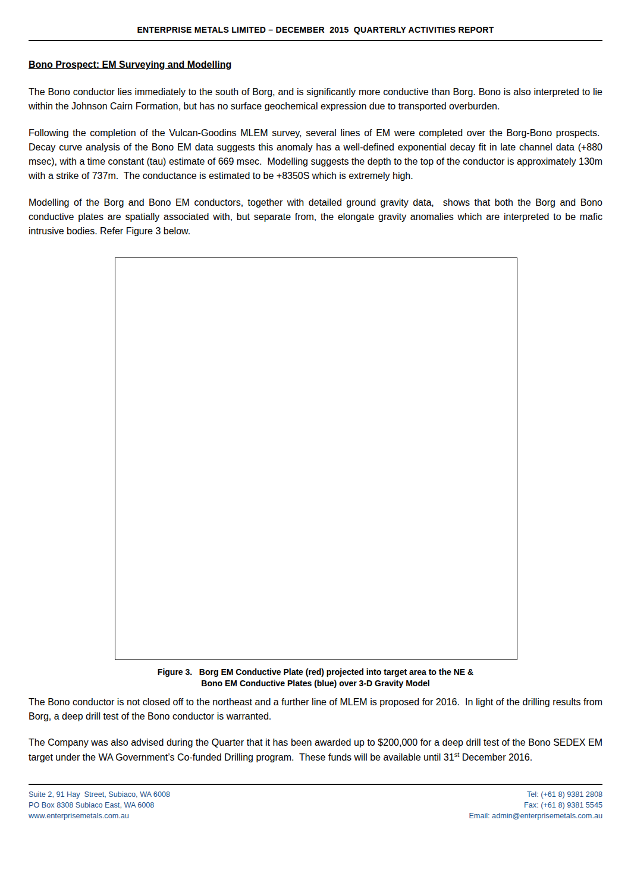ENTERPRISE METALS LIMITED – DECEMBER 2015 QUARTERLY ACTIVITIES REPORT
Bono Prospect: EM Surveying and Modelling
The Bono conductor lies immediately to the south of Borg, and is significantly more conductive than Borg. Bono is also interpreted to lie within the Johnson Cairn Formation, but has no surface geochemical expression due to transported overburden.
Following the completion of the Vulcan-Goodins MLEM survey, several lines of EM were completed over the Borg-Bono prospects. Decay curve analysis of the Bono EM data suggests this anomaly has a well-defined exponential decay fit in late channel data (+880 msec), with a time constant (tau) estimate of 669 msec. Modelling suggests the depth to the top of the conductor is approximately 130m with a strike of 737m. The conductance is estimated to be +8350S which is extremely high.
Modelling of the Borg and Bono EM conductors, together with detailed ground gravity data, shows that both the Borg and Bono conductive plates are spatially associated with, but separate from, the elongate gravity anomalies which are interpreted to be mafic intrusive bodies. Refer Figure 3 below.
Figure 3. Borg EM Conductive Plate (red) projected into target area to the NE &
Bono EM Conductive Plates (blue) over 3-D Gravity Model
The Bono conductor is not closed off to the northeast and a further line of MLEM is proposed for 2016. In light of the drilling results from Borg, a deep drill test of the Bono conductor is warranted.
The Company was also advised during the Quarter that it has been awarded up to $200,000 for a deep drill test of the Bono SEDEX EM target under the WA Government’s Co-funded Drilling program. These funds will be available until 31st December 2016.
Suite 2, 91 Hay Street, Subiaco, WA 6008
PO Box 8308 Subiaco East, WA 6008
www.enterprisemetals.com.au
Tel: (+61 8) 9381 2808
Fax: (+61 8) 9381 5545
Email: admin@enterprisemetals.com.au